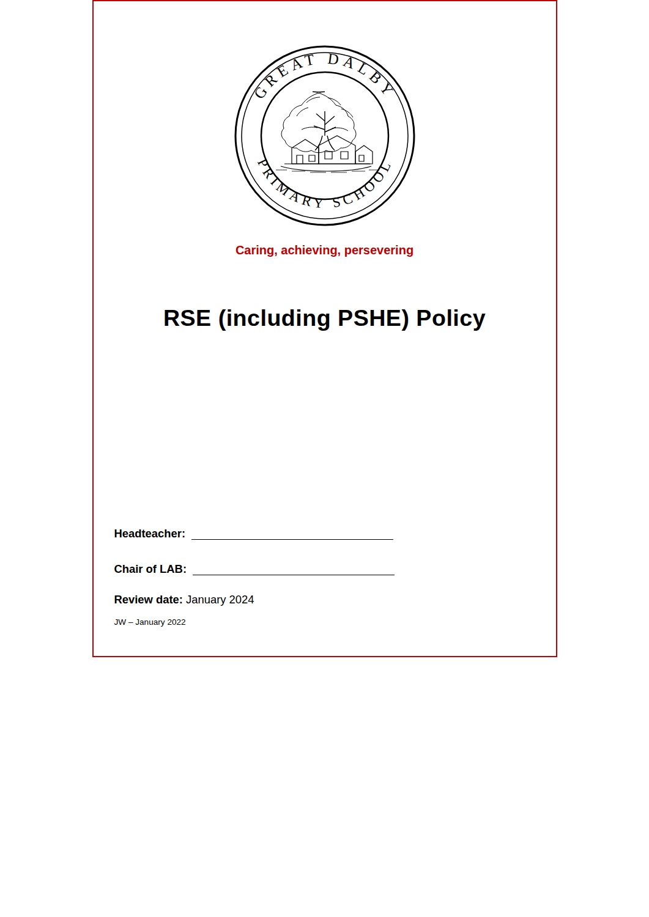GREAT DALBY PRIMARY SCHOOL
Caring, achieving, persevering
RSE (including PSHE) Policy
Headteacher:
Chair of LAB:
Review date: January 2024
JW – January 2022